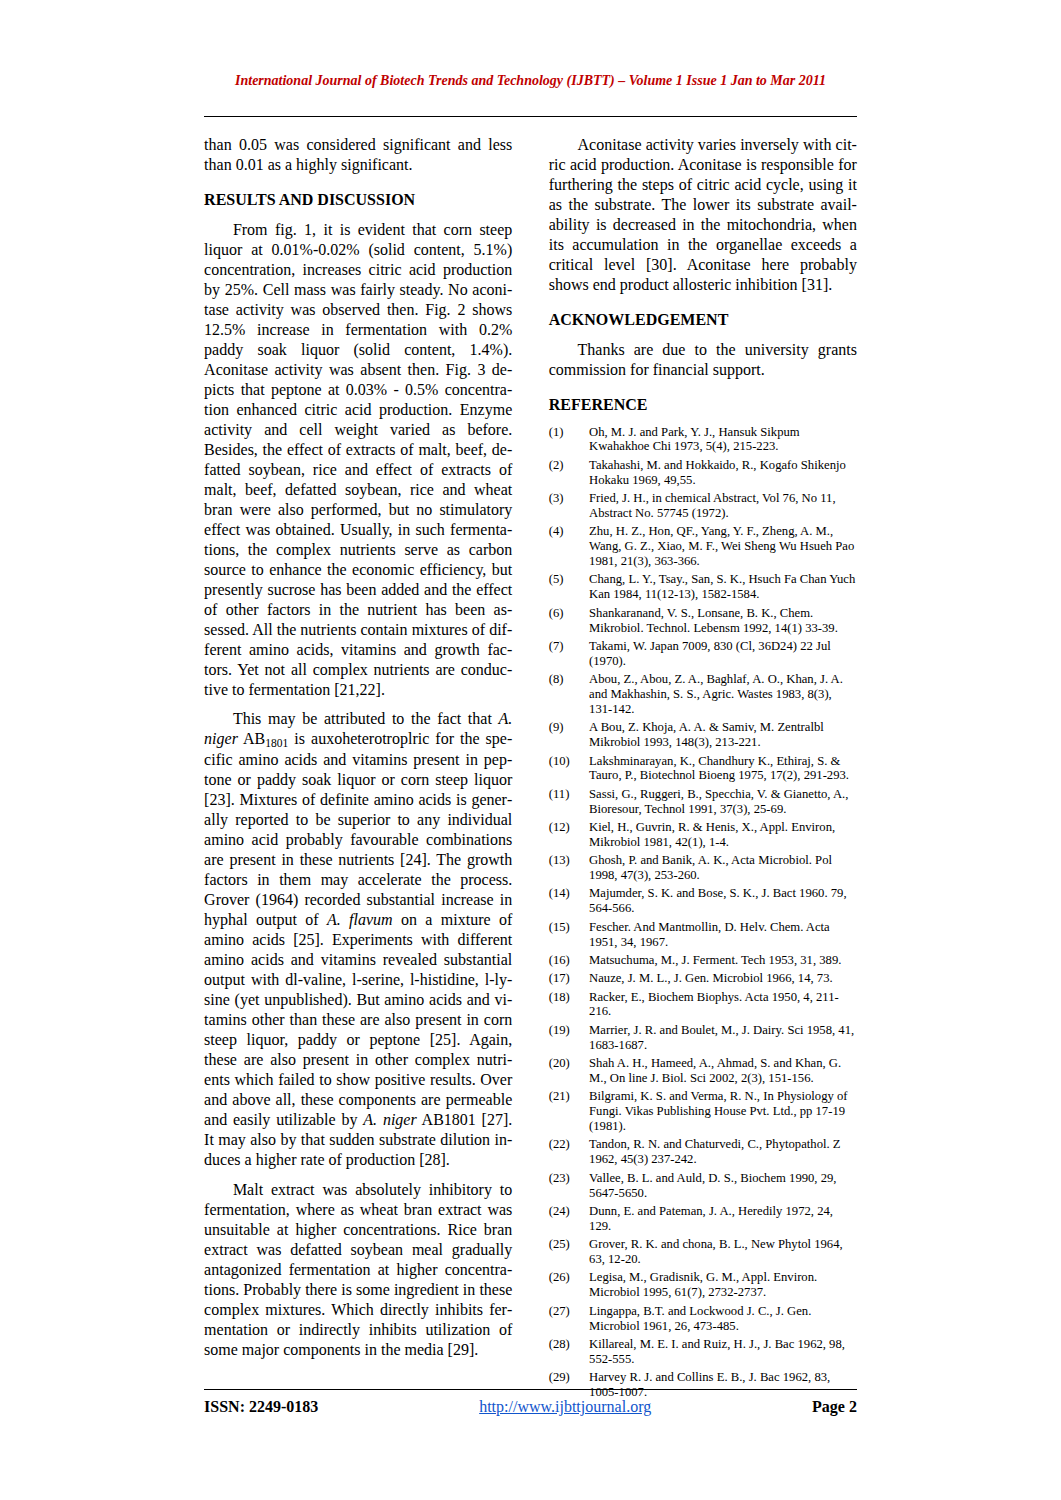International Journal of Biotech Trends and Technology (IJBTT) – Volume 1 Issue 1 Jan to Mar 2011
than 0.05 was considered significant and less than 0.01 as a highly significant.
RESULTS AND DISCUSSION
From fig. 1, it is evident that corn steep liquor at 0.01%-0.02% (solid content, 5.1%) concentration, increases citric acid production by 25%. Cell mass was fairly steady. No aconitase activity was observed then. Fig. 2 shows 12.5% increase in fermentation with 0.2% paddy soak liquor (solid content, 1.4%). Aconitase activity was absent then. Fig. 3 depicts that peptone at 0.03% - 0.5% concentration enhanced citric acid production. Enzyme activity and cell weight varied as before. Besides, the effect of extracts of malt, beef, defatted soybean, rice and effect of extracts of malt, beef, defatted soybean, rice and wheat bran were also performed, but no stimulatory effect was obtained. Usually, in such fermentations, the complex nutrients serve as carbon source to enhance the economic efficiency, but presently sucrose has been added and the effect of other factors in the nutrient has been assessed. All the nutrients contain mixtures of different amino acids, vitamins and growth factors. Yet not all complex nutrients are conductive to fermentation [21,22].
This may be attributed to the fact that A. niger AB1801 is auxoheterotroplric for the specific amino acids and vitamins present in peptone or paddy soak liquor or corn steep liquor [23]. Mixtures of definite amino acids is generally reported to be superior to any individual amino acid probably favourable combinations are present in these nutrients [24]. The growth factors in them may accelerate the process. Grover (1964) recorded substantial increase in hyphal output of A. flavum on a mixture of amino acids [25]. Experiments with different amino acids and vitamins revealed substantial output with dl-valine, l-serine, l-histidine, l-lysine (yet unpublished). But amino acids and vitamins other than these are also present in corn steep liquor, paddy or peptone [25]. Again, these are also present in other complex nutrients which failed to show positive results. Over and above all, these components are permeable and easily utilizable by A. niger AB1801 [27]. It may also by that sudden substrate dilution induces a higher rate of production [28].
Malt extract was absolutely inhibitory to fermentation, where as wheat bran extract was unsuitable at higher concentrations. Rice bran extract was defatted soybean meal gradually antagonized fermentation at higher concentrations. Probably there is some ingredient in these complex mixtures. Which directly inhibits fermentation or indirectly inhibits utilization of some major components in the media [29].
Aconitase activity varies inversely with citric acid production. Aconitase is responsible for furthering the steps of citric acid cycle, using it as the substrate. The lower its substrate availability is decreased in the mitochondria, when its accumulation in the organellae exceeds a critical level [30]. Aconitase here probably shows end product allosteric inhibition [31].
ACKNOWLEDGEMENT
Thanks are due to the university grants commission for financial support.
REFERENCE
(1) Oh, M. J. and Park, Y. J., Hansuk Sikpum Kwahakhoe Chi 1973, 5(4), 215-223.
(2) Takahashi, M. and Hokkaido, R., Kogafo Shikenjo Hokaku 1969, 49,55.
(3) Fried, J. H., in chemical Abstract, Vol 76, No 11, Abstract No. 57745 (1972).
(4) Zhu, H. Z., Hon, QF., Yang, Y. F., Zheng, A. M., Wang, G. Z., Xiao, M. F., Wei Sheng Wu Hsueh Pao 1981, 21(3), 363-366.
(5) Chang, L. Y., Tsay., San, S. K., Hsuch Fa Chan Yuch Kan 1984, 11(12-13), 1582-1584.
(6) Shankaranand, V. S., Lonsane, B. K., Chem. Mikrobiol. Technol. Lebensm 1992, 14(1) 33-39.
(7) Takami, W. Japan 7009, 830 (Cl, 36D24) 22 Jul (1970).
(8) Abou, Z., Abou, Z. A., Baghlaf, A. O., Khan, J. A. and Makhashin, S. S., Agric. Wastes 1983, 8(3), 131-142.
(9) A Bou, Z. Khoja, A. A. & Samiv, M. Zentralbl Mikrobiol 1993, 148(3), 213-221.
(10) Lakshminarayan, K., Chandhury K., Ethiraj, S. & Tauro, P., Biotechnol Bioeng 1975, 17(2), 291-293.
(11) Sassi, G., Ruggeri, B., Specchia, V. & Gianetto, A., Bioresour, Technol 1991, 37(3), 25-69.
(12) Kiel, H., Guvrin, R. & Henis, X., Appl. Environ, Mikrobiol 1981, 42(1), 1-4.
(13) Ghosh, P. and Banik, A. K., Acta Microbiol. Pol 1998, 47(3), 253-260.
(14) Majumder, S. K. and Bose, S. K., J. Bact 1960. 79, 564-566.
(15) Fescher. And Mantmollin, D. Helv. Chem. Acta 1951, 34, 1967.
(16) Matsuchuma, M., J. Ferment. Tech 1953, 31, 389.
(17) Nauze, J. M. L., J. Gen. Microbiol 1966, 14, 73.
(18) Racker, E., Biochem Biophys. Acta 1950, 4, 211-216.
(19) Marrier, J. R. and Boulet, M., J. Dairy. Sci 1958, 41, 1683-1687.
(20) Shah A. H., Hameed, A., Ahmad, S. and Khan, G. M., On line J. Biol. Sci 2002, 2(3), 151-156.
(21) Bilgrami, K. S. and Verma, R. N., In Physiology of Fungi. Vikas Publishing House Pvt. Ltd., pp 17-19 (1981).
(22) Tandon, R. N. and Chaturvedi, C., Phytopathol. Z 1962, 45(3) 237-242.
(23) Vallee, B. L. and Auld, D. S., Biochem 1990, 29, 5647-5650.
(24) Dunn, E. and Pateman, J. A., Heredily 1972, 24, 129.
(25) Grover, R. K. and chona, B. L., New Phytol 1964, 63, 12-20.
(26) Legisa, M., Gradisnik, G. M., Appl. Environ. Microbiol 1995, 61(7), 2732-2737.
(27) Lingappa, B.T. and Lockwood J. C., J. Gen. Microbiol 1961, 26, 473-485.
(28) Killareal, M. E. I. and Ruiz, H. J., J. Bac 1962, 98, 552-555.
(29) Harvey R. J. and Collins E. B., J. Bac 1962, 83, 1005-1007.
ISSN: 2249-0183 http://www.ijbttjournal.org Page 2